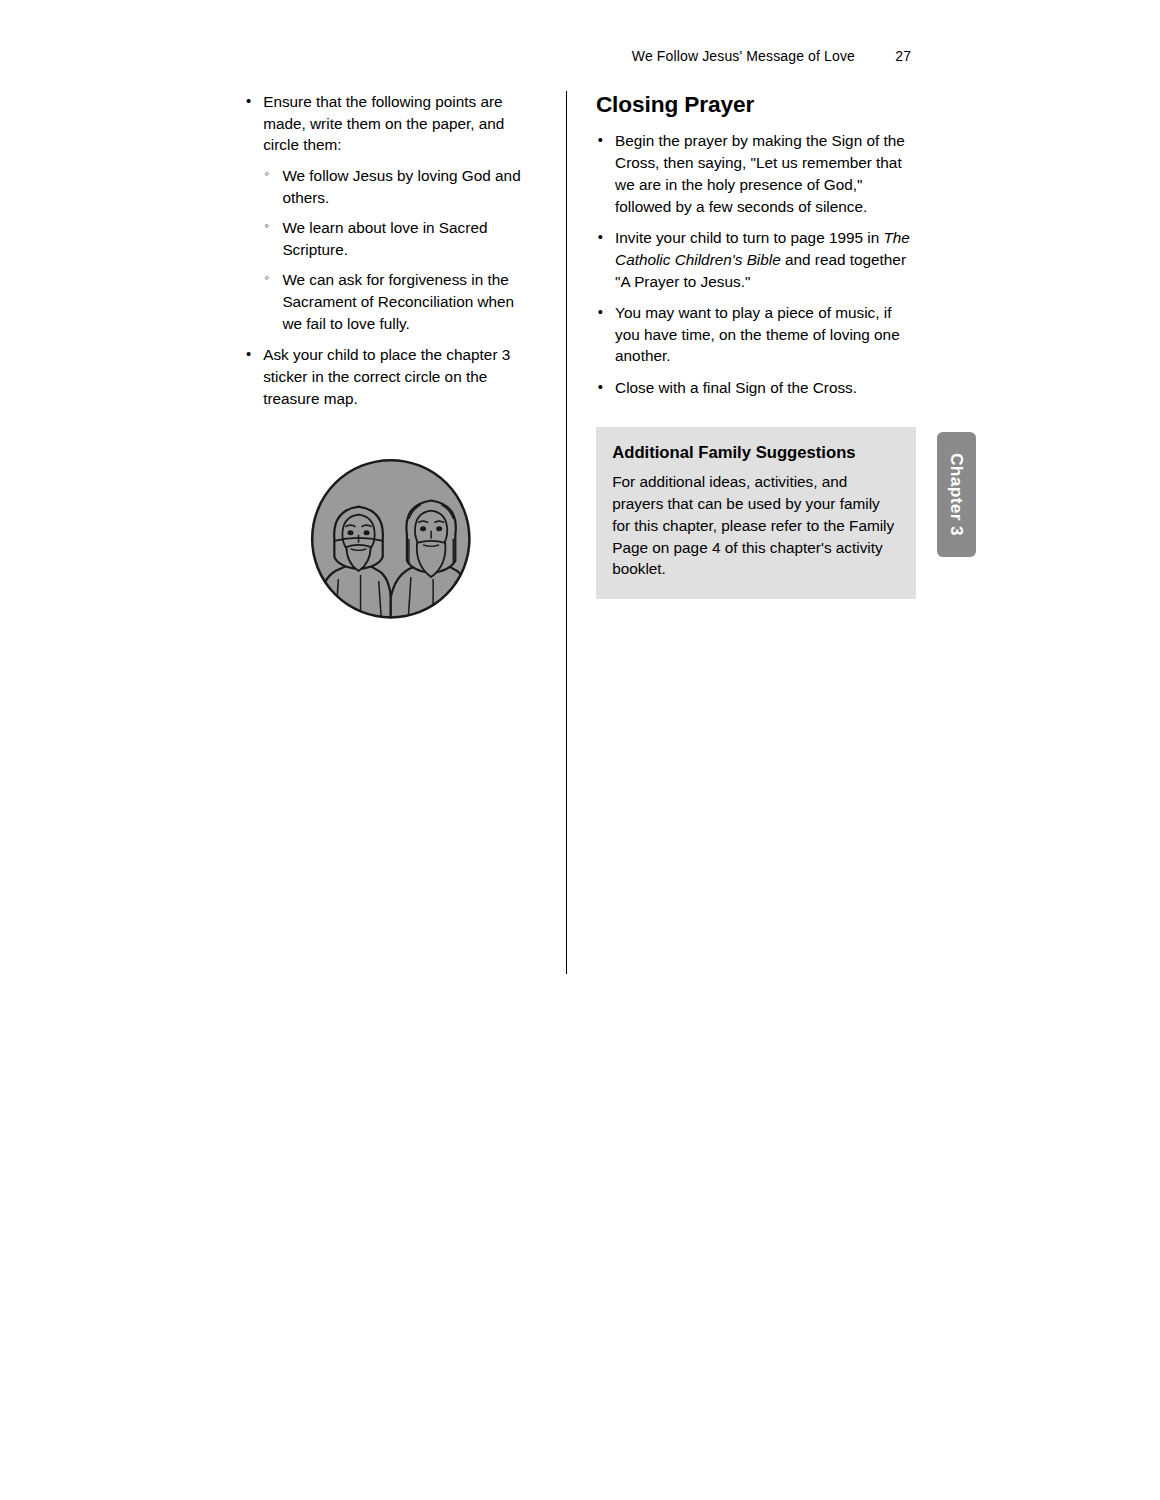We Follow Jesus' Message of Love27
Ensure that the following points are made, write them on the paper, and circle them:
We follow Jesus by loving God and others.
We learn about love in Sacred Scripture.
We can ask for forgiveness in the Sacrament of Reconciliation when we fail to love fully.
Ask your child to place the chapter 3 sticker in the correct circle on the treasure map.
Closing Prayer
Begin the prayer by making the Sign of the Cross, then saying, "Let us remember that we are in the holy presence of God," followed by a few seconds of silence.
Invite your child to turn to page 1995 in The Catholic Children's Bible and read together "A Prayer to Jesus."
You may want to play a piece of music, if you have time, on the theme of loving one another.
Close with a final Sign of the Cross.
Additional Family Suggestions
For additional ideas, activities, and prayers that can be used by your family for this chapter, please refer to the Family Page on page 4 of this chapter's activity booklet.
Chapter 3